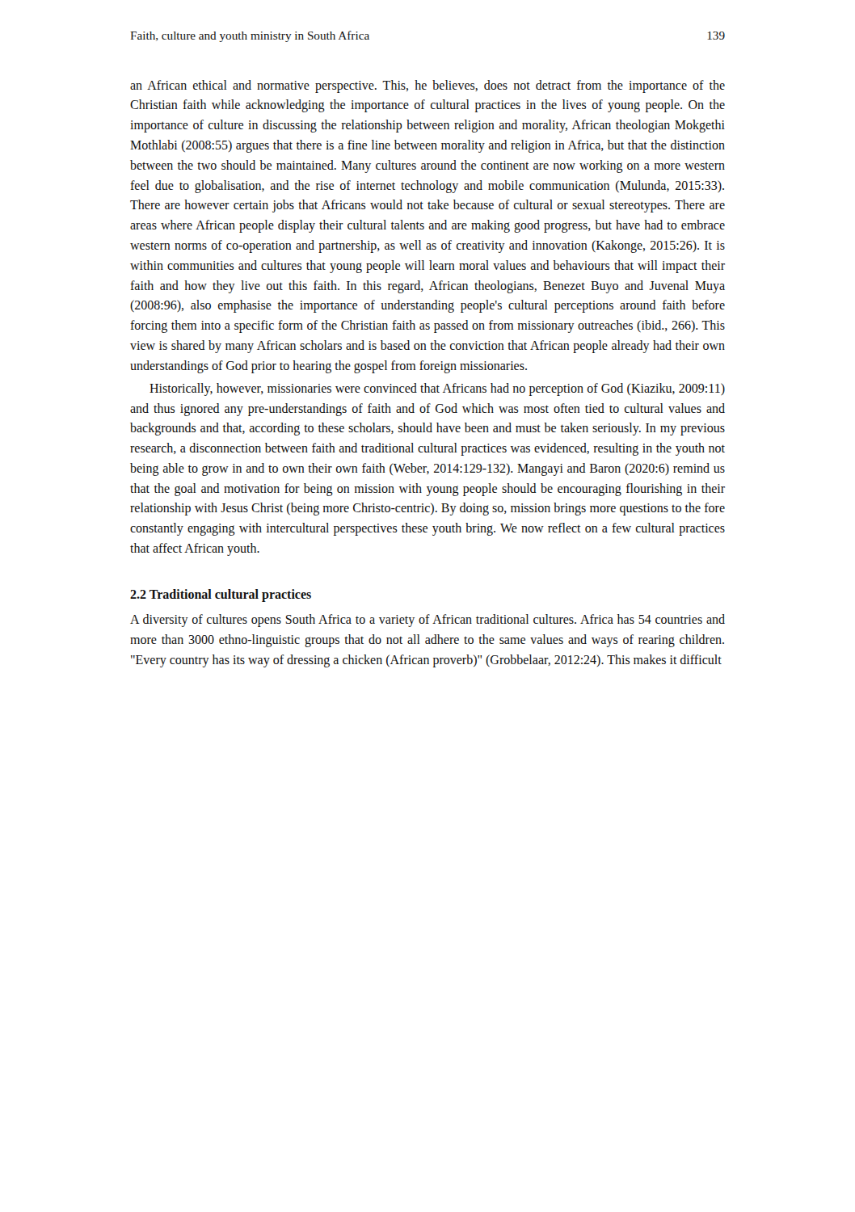Faith, culture and youth ministry in South Africa 139
an African ethical and normative perspective. This, he believes, does not detract from the importance of the Christian faith while acknowledging the importance of cultural practices in the lives of young people. On the importance of culture in discussing the relationship between religion and morality, African theologian Mokgethi Mothlabi (2008:55) argues that there is a fine line between morality and religion in Africa, but that the distinction between the two should be maintained. Many cultures around the continent are now working on a more western feel due to globalisation, and the rise of internet technology and mobile communication (Mulunda, 2015:33). There are however certain jobs that Africans would not take because of cultural or sexual stereotypes. There are areas where African people display their cultural talents and are making good progress, but have had to embrace western norms of co-operation and partnership, as well as of creativity and innovation (Kakonge, 2015:26). It is within communities and cultures that young people will learn moral values and behaviours that will impact their faith and how they live out this faith. In this regard, African theologians, Benezet Buyo and Juvenal Muya (2008:96), also emphasise the importance of understanding people's cultural perceptions around faith before forcing them into a specific form of the Christian faith as passed on from missionary outreaches (ibid., 266). This view is shared by many African scholars and is based on the conviction that African people already had their own understandings of God prior to hearing the gospel from foreign missionaries.
Historically, however, missionaries were convinced that Africans had no perception of God (Kiaziku, 2009:11) and thus ignored any pre-understandings of faith and of God which was most often tied to cultural values and backgrounds and that, according to these scholars, should have been and must be taken seriously. In my previous research, a disconnection between faith and traditional cultural practices was evidenced, resulting in the youth not being able to grow in and to own their own faith (Weber, 2014:129-132). Mangayi and Baron (2020:6) remind us that the goal and motivation for being on mission with young people should be encouraging flourishing in their relationship with Jesus Christ (being more Christo-centric). By doing so, mission brings more questions to the fore constantly engaging with intercultural perspectives these youth bring. We now reflect on a few cultural practices that affect African youth.
2.2 Traditional cultural practices
A diversity of cultures opens South Africa to a variety of African traditional cultures. Africa has 54 countries and more than 3000 ethno-linguistic groups that do not all adhere to the same values and ways of rearing children. "Every country has its way of dressing a chicken (African proverb)" (Grobbelaar, 2012:24). This makes it difficult